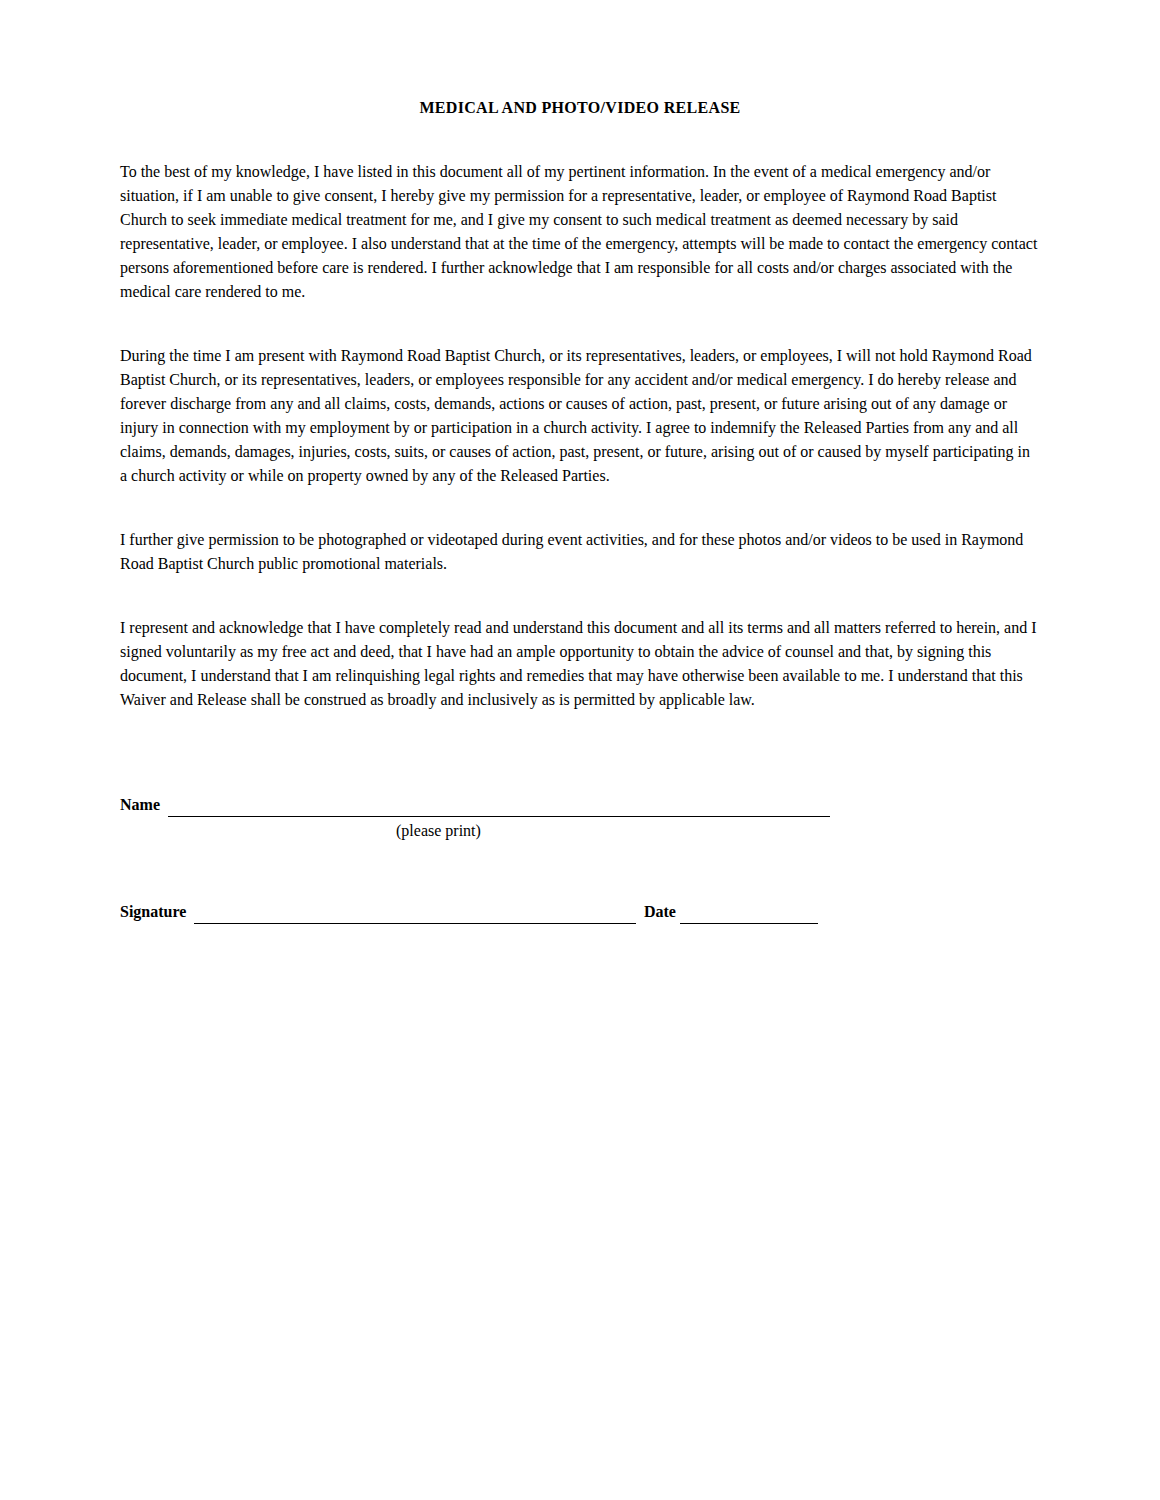MEDICAL AND PHOTO/VIDEO RELEASE
To the best of my knowledge, I have listed in this document all of my pertinent information. In the event of a medical emergency and/or situation, if I am unable to give consent, I hereby give my permission for a representative, leader, or employee of Raymond Road Baptist Church to seek immediate medical treatment for me, and I give my consent to such medical treatment as deemed necessary by said representative, leader, or employee. I also understand that at the time of the emergency, attempts will be made to contact the emergency contact persons aforementioned before care is rendered. I further acknowledge that I am responsible for all costs and/or charges associated with the medical care rendered to me.
During the time I am present with Raymond Road Baptist Church, or its representatives, leaders, or employees, I will not hold Raymond Road Baptist Church, or its representatives, leaders, or employees responsible for any accident and/or medical emergency. I do hereby release and forever discharge from any and all claims, costs, demands, actions or causes of action, past, present, or future arising out of any damage or injury in connection with my employment by or participation in a church activity. I agree to indemnify the Released Parties from any and all claims, demands, damages, injuries, costs, suits, or causes of action, past, present, or future, arising out of or caused by myself participating in a church activity or while on property owned by any of the Released Parties.
I further give permission to be photographed or videotaped during event activities, and for these photos and/or videos to be used in Raymond Road Baptist Church public promotional materials.
I represent and acknowledge that I have completely read and understand this document and all its terms and all matters referred to herein, and I signed voluntarily as my free act and deed, that I have had an ample opportunity to obtain the advice of counsel and that, by signing this document, I understand that I am relinquishing legal rights and remedies that may have otherwise been available to me. I understand that this Waiver and Release shall be construed as broadly and inclusively as is permitted by applicable law.
Name
(please print)
Signature Date